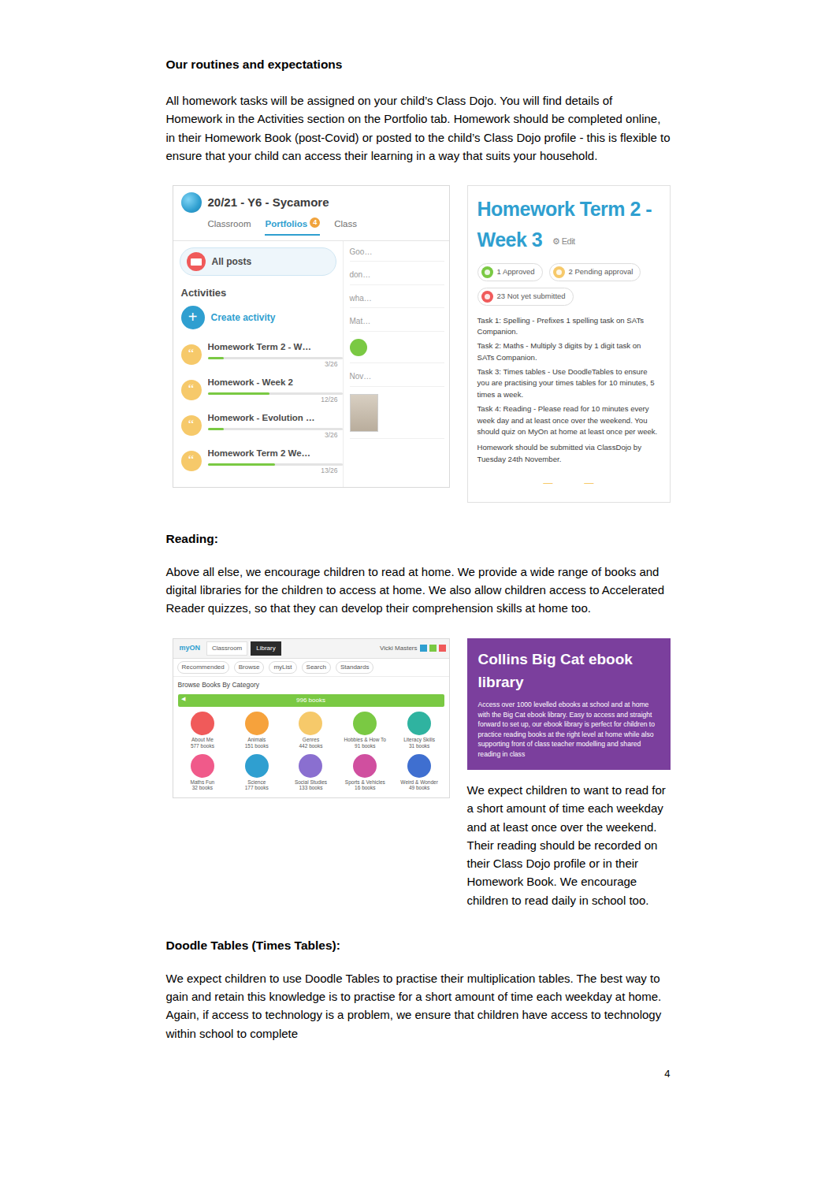Our routines and expectations
All homework tasks will be assigned on your child’s Class Dojo. You will find details of Homework in the Activities section on the Portfolio tab. Homework should be completed online, in their Homework Book (post-Covid) or posted to the child’s Class Dojo profile - this is flexible to ensure that your child can access their learning in a way that suits your household.
20/21 - Y6 - Sycamore
Classroom Portfolios4 Class
All posts
Activities
+
Create activity
“
Homework Term 2 - W…
3/26
“
Homework - Week 2
12/26
“
Homework - Evolution …
3/26
“
Homework Term 2 We…
13/26
Goo…
don…
wha…
Mat…
Nov…
Homework Term 2 - Week 3 ⚙ Edit
1 Approved 2 Pending approval 23 Not yet submitted
Task 1: Spelling - Prefixes 1 spelling task on SATs Companion.
Task 2: Maths - Multiply 3 digits by 1 digit task on SATs Companion.
Task 3: Times tables - Use DoodleTables to ensure you are practising your times tables for 10 minutes, 5 times a week.
Task 4: Reading - Please read for 10 minutes every week day and at least once over the weekend. You should quiz on MyOn at home at least once per week.
Homework should be submitted via ClassDojo by Tuesday 24th November.
——
Reading:
Above all else, we encourage children to read at home. We provide a wide range of books and digital libraries for the children to access at home. We also allow children access to Accelerated Reader quizzes, so that they can develop their comprehension skills at home too.
myON Classroom Library Vicki Masters
Recommended Browse myList Search Standards
Browse Books By Category
996 books
About Me
577 books
Animals
151 books
Genres
442 books
Hobbies & How To
91 books
Literacy Skills
31 books
Maths Fun
32 books
Science
177 books
Social Studies
133 books
Sports & Vehicles
16 books
Weird & Wonder
49 books
Collins Big Cat ebook library
Access over 1000 levelled ebooks at school and at home with the Big Cat ebook library. Easy to access and straight forward to set up, our ebook library is perfect for children to practice reading books at the right level at home while also supporting front of class teacher modelling and shared reading in class
We expect children to want to read for a short amount of time each weekday and at least once over the weekend. Their reading should be recorded on their Class Dojo profile or in their Homework Book. We encourage children to read daily in school too.
Doodle Tables (Times Tables):
We expect children to use Doodle Tables to practise their multiplication tables. The best way to gain and retain this knowledge is to practise for a short amount of time each weekday at home. Again, if access to technology is a problem, we ensure that children have access to technology within school to complete
4